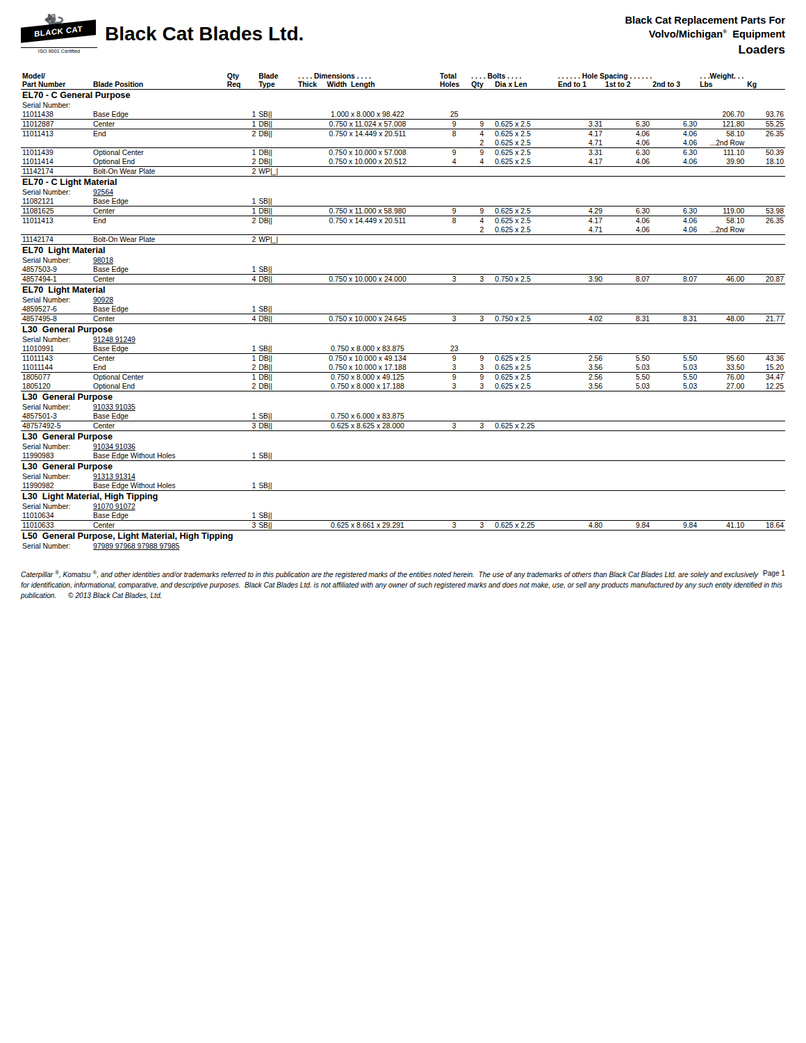🐈‍⬛
BLACK CAT BLADES
ISO 9001 Certified
Black Cat Blades Ltd.
Black Cat Replacement Parts For
Volvo/Michigan® Equipment
Loaders
| Model/ | | Qty | Blade | . . . . Dimensions . . . . | Total | . . . . Bolts . . . . | . . . . . . Hole Spacing . . . . . . | . . .Weight. . . |
| --- | --- | --- | --- | --- | --- | --- | --- | --- |
| Part Number | Blade Position | Req | Type | Thick Width Length | Holes | Qty | Dia x Len | End to 1 | 1st to 2 | 2nd to 3 | Lbs | Kg |
| EL70 - C General Purpose |
| Serial Number: | |
| 11011438 | Base Edge | 1 | SB// | 1.000 x 8.000 x 98.422 | 25 | | | | | | 206.70 | 93.76 |
| 11012887 | Center | 1 | DB// | 0.750 x 11.024 x 57.008 | 9 | 9 | 0.625 x 2.5 | 3.31 | 6.30 | 6.30 | 121.80 | 55.25 |
| 11011413 | End | 2 | DB// | 0.750 x 14.449 x 20.511 | 8 | 4 | 0.625 x 2.5 | 4.17 | 4.06 | 4.06 | 58.10 | 26.35 |
| | | | | | | 2 | 0.625 x 2.5 | 4.71 | 4.06 | 4.06 | ...2nd Row | |
| 11011439 | Optional Center | 1 | DB// | 0.750 x 10.000 x 57.008 | 9 | 9 | 0.625 x 2.5 | 3.31 | 6.30 | 6.30 | 111.10 | 50.39 |
| 11011414 | Optional End | 2 | DB// | 0.750 x 10.000 x 20.512 | 4 | 4 | 0.625 x 2.5 | 4.17 | 4.06 | 4.06 | 39.90 | 18.10 |
| 11142174 | Bolt-On Wear Plate | 2 | WP/_/ | | | | | | | | | |
| EL70 - C Light Material |
| Serial Number: | 92564 | |
| 11082121 | Base Edge | 1 | SB// | | | | | | | | | |
| 11081625 | Center | 1 | DB// | 0.750 x 11.000 x 58.980 | 9 | 9 | 0.625 x 2.5 | 4.29 | 6.30 | 6.30 | 119.00 | 53.98 |
| 11011413 | End | 2 | DB// | 0.750 x 14.449 x 20.511 | 8 | 4 | 0.625 x 2.5 | 4.17 | 4.06 | 4.06 | 58.10 | 26.35 |
| | | | | | | 2 | 0.625 x 2.5 | 4.71 | 4.06 | 4.06 | ...2nd Row | |
| 11142174 | Bolt-On Wear Plate | 2 | WP/_/ | | | | | | | | | |
| EL70 Light Material |
| Serial Number: | 98018 | |
| 4857503-9 | Base Edge | 1 | SB// | | | | | | | | | |
| 4857494-1 | Center | 4 | DB// | 0.750 x 10.000 x 24.000 | 3 | 3 | 0.750 x 2.5 | 3.90 | 8.07 | 8.07 | 46.00 | 20.87 |
| EL70 Light Material |
| Serial Number: | 90928 | |
| 4859527-6 | Base Edge | 1 | SB// | | | | | | | | | |
| 4857495-8 | Center | 4 | DB// | 0.750 x 10.000 x 24.645 | 3 | 3 | 0.750 x 2.5 | 4.02 | 8.31 | 8.31 | 48.00 | 21.77 |
| L30 General Purpose |
| Serial Number: | 91248 91249 | |
| 11010991 | Base Edge | 1 | SB// | 0.750 x 8.000 x 83.875 | 23 | | | | | | | |
| 11011143 | Center | 1 | DB// | 0.750 x 10.000 x 49.134 | 9 | 9 | 0.625 x 2.5 | 2.56 | 5.50 | 5.50 | 95.60 | 43.36 |
| 11011144 | End | 2 | DB// | 0.750 x 10.000 x 17.188 | 3 | 3 | 0.625 x 2.5 | 3.56 | 5.03 | 5.03 | 33.50 | 15.20 |
| 1805077 | Optional Center | 1 | DB// | 0.750 x 8.000 x 49.125 | 9 | 9 | 0.625 x 2.5 | 2.56 | 5.50 | 5.50 | 76.00 | 34.47 |
| 1805120 | Optional End | 2 | DB// | 0.750 x 8.000 x 17.188 | 3 | 3 | 0.625 x 2.5 | 3.56 | 5.03 | 5.03 | 27.00 | 12.25 |
| L30 General Purpose |
| Serial Number: | 91033 91035 | |
| 4857501-3 | Base Edge | 1 | SB// | 0.750 x 6.000 x 83.875 | | | | | | | | |
| 48757492-5 | Center | 3 | DB// | 0.625 x 8.625 x 28.000 | 3 | 3 | 0.625 x 2.25 | | | | | |
| L30 General Purpose |
| Serial Number: | 91034 91036 | |
| 11990983 | Base Edge Without Holes | 1 | SB// | | | | | | | | | |
| L30 General Purpose |
| Serial Number: | 91313 91314 | |
| 11990982 | Base Edge Without Holes | 1 | SB// | | | | | | | | | |
| L30 Light Material, High Tipping |
| Serial Number: | 91070 91072 | |
| 11010634 | Base Edge | 1 | SB// | | | | | | | | | |
| 11010633 | Center | 3 | SB// | 0.625 x 8.661 x 29.291 | 3 | 3 | 0.625 x 2.25 | 4.80 | 9.84 | 9.84 | 41.10 | 18.64 |
| L50 General Purpose, Light Material, High Tipping |
| Serial Number: | 97989 97968 97988 97985 |
Page 1 Caterpillar ®, Komatsu ®, and other identities and/or trademarks referred to in this publication are the registered marks of the entities noted herein. The use of any trademarks of others than Black Cat Blades Ltd. are solely and exclusively for identification, informational, comparative, and descriptive purposes. Black Cat Blades Ltd. is not affiliated with any owner of such registered marks and does not make, use, or sell any products manufactured by any such entity identified in this publication. © 2013 Black Cat Blades, Ltd.